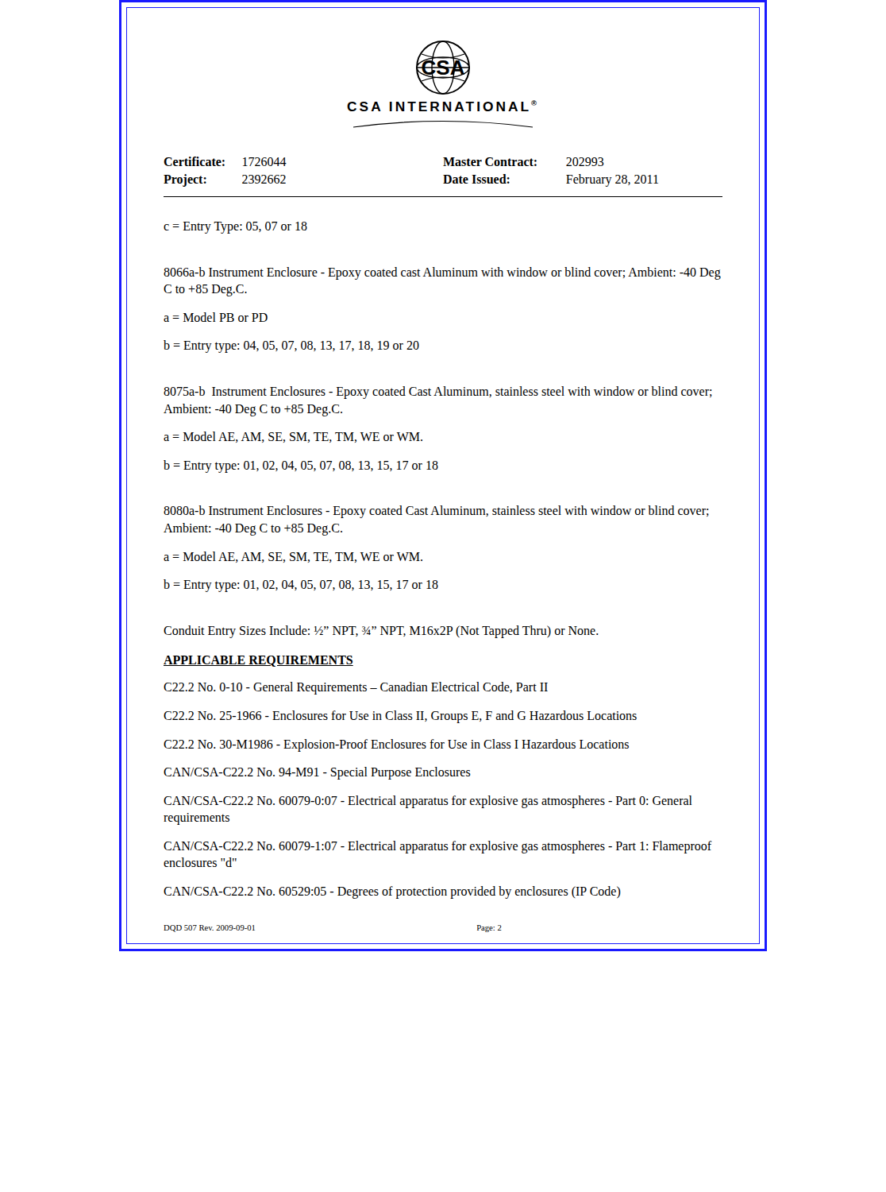CSA
CSA INTERNATIONAL®
| Certificate: | 1726044 | Master Contract: | 202993 |
| Project: | 2392662 | Date Issued: | February 28, 2011 |
c = Entry Type: 05, 07 or 18
8066a-b Instrument Enclosure - Epoxy coated cast Aluminum with window or blind cover; Ambient: -40 Deg C to +85 Deg.C.
a = Model PB or PD
b = Entry type: 04, 05, 07, 08, 13, 17, 18, 19 or 20
8075a-b Instrument Enclosures - Epoxy coated Cast Aluminum, stainless steel with window or blind cover; Ambient: -40 Deg C to +85 Deg.C.
a = Model AE, AM, SE, SM, TE, TM, WE or WM.
b = Entry type: 01, 02, 04, 05, 07, 08, 13, 15, 17 or 18
8080a-b Instrument Enclosures - Epoxy coated Cast Aluminum, stainless steel with window or blind cover; Ambient: -40 Deg C to +85 Deg.C.
a = Model AE, AM, SE, SM, TE, TM, WE or WM.
b = Entry type: 01, 02, 04, 05, 07, 08, 13, 15, 17 or 18
Conduit Entry Sizes Include: ½” NPT, ¾” NPT, M16x2P (Not Tapped Thru) or None.
APPLICABLE REQUIREMENTS
C22.2 No. 0-10 - General Requirements – Canadian Electrical Code, Part II
C22.2 No. 25-1966 - Enclosures for Use in Class II, Groups E, F and G Hazardous Locations
C22.2 No. 30-M1986 - Explosion-Proof Enclosures for Use in Class I Hazardous Locations
CAN/CSA-C22.2 No. 94-M91 - Special Purpose Enclosures
CAN/CSA-C22.2 No. 60079-0:07 - Electrical apparatus for explosive gas atmospheres - Part 0: General requirements
CAN/CSA-C22.2 No. 60079-1:07 - Electrical apparatus for explosive gas atmospheres - Part 1: Flameproof enclosures "d"
CAN/CSA-C22.2 No. 60529:05 - Degrees of protection provided by enclosures (IP Code)
DQD 507 Rev. 2009-09-01 Page: 2